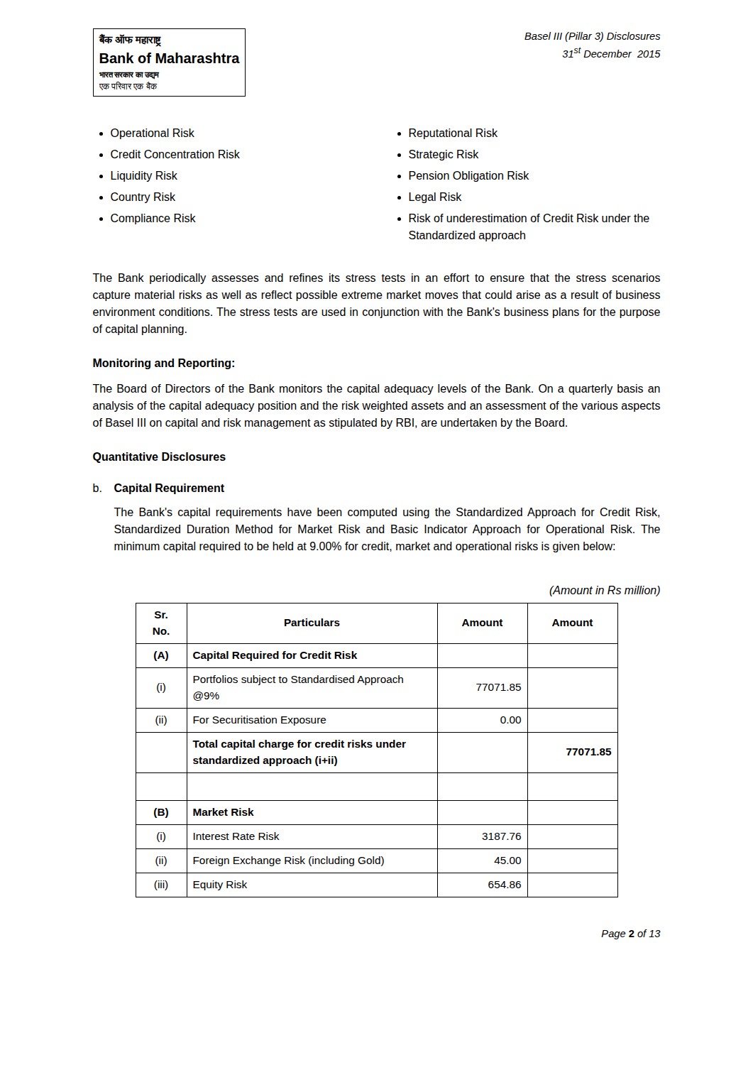बैंक ऑफ महाराष्ट्र
Bank of Maharashtra
भारत सरकार का उद्यम
एक परिवार एक बैंक
Basel III (Pillar 3) Disclosures
31st December 2015
Operational Risk
Credit Concentration Risk
Liquidity Risk
Country Risk
Compliance Risk
Reputational Risk
Strategic Risk
Pension Obligation Risk
Legal Risk
Risk of underestimation of Credit Risk under the Standardized approach
The Bank periodically assesses and refines its stress tests in an effort to ensure that the stress scenarios capture material risks as well as reflect possible extreme market moves that could arise as a result of business environment conditions. The stress tests are used in conjunction with the Bank's business plans for the purpose of capital planning.
Monitoring and Reporting:
The Board of Directors of the Bank monitors the capital adequacy levels of the Bank. On a quarterly basis an analysis of the capital adequacy position and the risk weighted assets and an assessment of the various aspects of Basel III on capital and risk management as stipulated by RBI, are undertaken by the Board.
Quantitative Disclosures
b.
Capital Requirement
The Bank's capital requirements have been computed using the Standardized Approach for Credit Risk, Standardized Duration Method for Market Risk and Basic Indicator Approach for Operational Risk. The minimum capital required to be held at 9.00% for credit, market and operational risks is given below:
(Amount in Rs million)
| Sr. No. | Particulars | Amount | Amount |
| --- | --- | --- | --- |
| (A) | Capital Required for Credit Risk | | |
| (i) | Portfolios subject to Standardised Approach @9% | 77071.85 | |
| (ii) | For Securitisation Exposure | 0.00 | |
| | Total capital charge for credit risks under standardized approach (i+ii) | | 77071.85 |
| (B) | Market Risk | | |
| (i) | Interest Rate Risk | 3187.76 | |
| (ii) | Foreign Exchange Risk (including Gold) | 45.00 | |
| (iii) | Equity Risk | 654.86 | |
Page 2 of 13